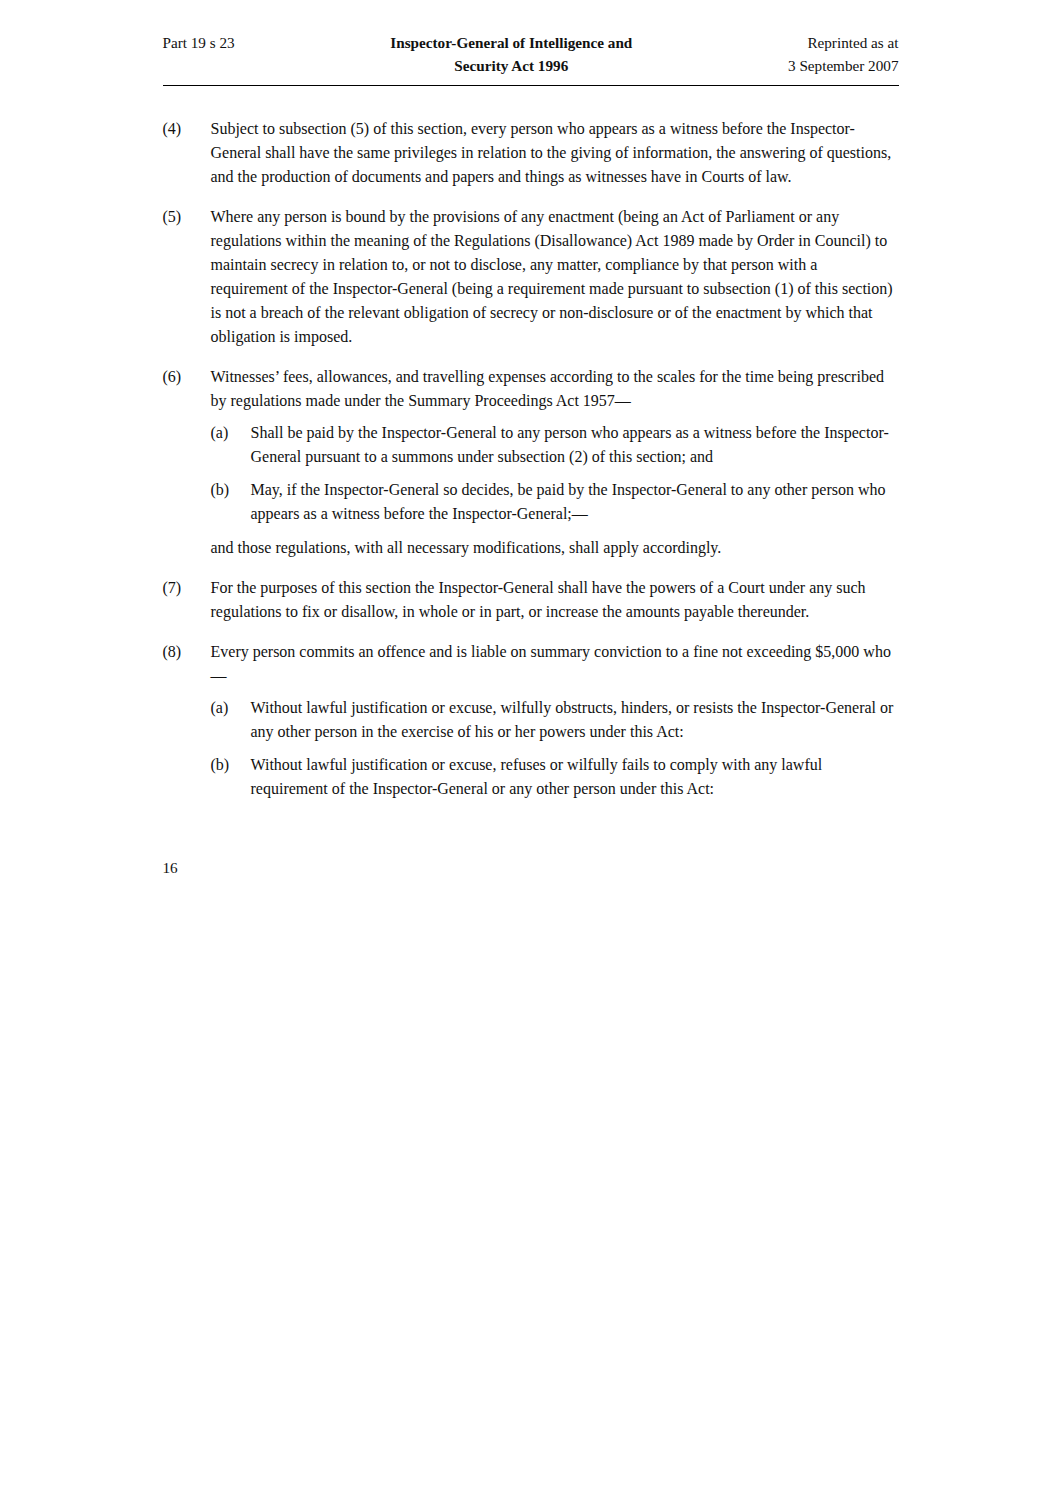Part 19 s 23
Inspector-General of Intelligence and
Security Act 1996
Reprinted as at
3 September 2007
(4)
Subject to subsection (5) of this section, every person who appears as a witness before the Inspector-General shall have the same privileges in relation to the giving of information, the answering of questions, and the production of documents and papers and things as witnesses have in Courts of law.
(5)
Where any person is bound by the provisions of any enactment (being an Act of Parliament or any regulations within the meaning of the Regulations (Disallowance) Act 1989 made by Order in Council) to maintain secrecy in relation to, or not to disclose, any matter, compliance by that person with a requirement of the Inspector-General (being a requirement made pursuant to subsection (1) of this section) is not a breach of the relevant obligation of secrecy or non-disclosure or of the enactment by which that obligation is imposed.
(6)
Witnesses’ fees, allowances, and travelling expenses according to the scales for the time being prescribed by regulations made under the Summary Proceedings Act 1957—
(a)
Shall be paid by the Inspector-General to any person who appears as a witness before the Inspector-General pursuant to a summons under subsection (2) of this section; and
(b)
May, if the Inspector-General so decides, be paid by the Inspector-General to any other person who appears as a witness before the Inspector-General;—
and those regulations, with all necessary modifications, shall apply accordingly.
(7)
For the purposes of this section the Inspector-General shall have the powers of a Court under any such regulations to fix or disallow, in whole or in part, or increase the amounts payable thereunder.
(8)
Every person commits an offence and is liable on summary conviction to a fine not exceeding $5,000 who—
(a)
Without lawful justification or excuse, wilfully obstructs, hinders, or resists the Inspector-General or any other person in the exercise of his or her powers under this Act:
(b)
Without lawful justification or excuse, refuses or wilfully fails to comply with any lawful requirement of the Inspector-General or any other person under this Act:
16